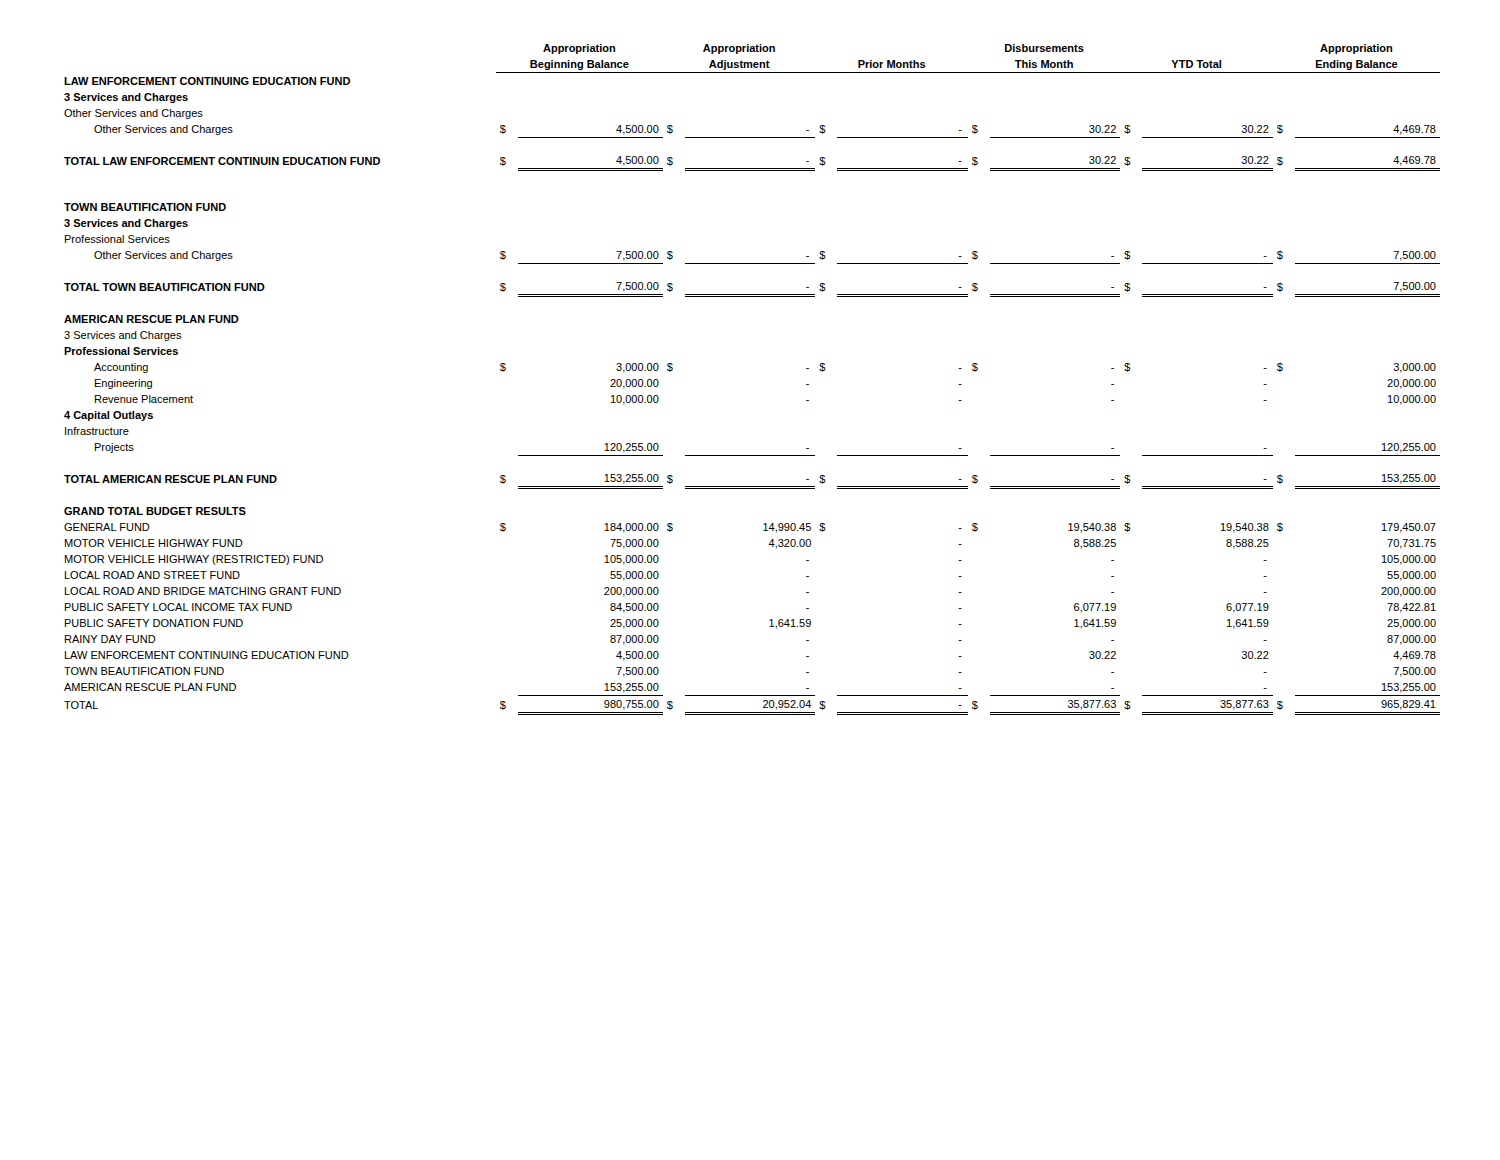| | Appropriation | Appropriation | Disbursements | Appropriation |
| | Beginning Balance | Adjustment | Prior Months | This Month | YTD Total | Ending Balance |
| LAW ENFORCEMENT CONTINUING EDUCATION FUND | |
| 3 Services and Charges | |
| Other Services and Charges | |
| Other Services and Charges | $ | 4,500.00 | $ | - | $ | - | $ | 30.22 | $ | 30.22 | $ | 4,469.78 |
| TOTAL LAW ENFORCEMENT CONTINUIN EDUCATION FUND | $ | 4,500.00 | $ | - | $ | - | $ | 30.22 | $ | 30.22 | $ | 4,469.78 |
| TOWN BEAUTIFICATION FUND | |
| 3 Services and Charges | |
| Professional Services | |
| Other Services and Charges | $ | 7,500.00 | $ | - | $ | - | $ | - | $ | - | $ | 7,500.00 |
| TOTAL TOWN BEAUTIFICATION FUND | $ | 7,500.00 | $ | - | $ | - | $ | - | $ | - | $ | 7,500.00 |
| AMERICAN RESCUE PLAN FUND | |
| 3 Services and Charges | |
| Professional Services | |
| Accounting | $ | 3,000.00 | $ | - | $ | - | $ | - | $ | - | $ | 3,000.00 |
| Engineering | | 20,000.00 | | - | | - | | - | | - | | 20,000.00 |
| Revenue Placement | | 10,000.00 | | - | | - | | - | | - | | 10,000.00 |
| 4 Capital Outlays | |
| Infrastructure | |
| Projects | | 120,255.00 | | - | | - | | - | | - | | 120,255.00 |
| TOTAL AMERICAN RESCUE PLAN FUND | $ | 153,255.00 | $ | - | $ | - | $ | - | $ | - | $ | 153,255.00 |
| GRAND TOTAL BUDGET RESULTS | |
| GENERAL FUND | $ | 184,000.00 | $ | 14,990.45 | $ | - | $ | 19,540.38 | $ | 19,540.38 | $ | 179,450.07 |
| MOTOR VEHICLE HIGHWAY FUND | | 75,000.00 | | 4,320.00 | | - | | 8,588.25 | | 8,588.25 | | 70,731.75 |
| MOTOR VEHICLE HIGHWAY (RESTRICTED) FUND | | 105,000.00 | | - | | - | | - | | - | | 105,000.00 |
| LOCAL ROAD AND STREET FUND | | 55,000.00 | | - | | - | | - | | - | | 55,000.00 |
| LOCAL ROAD AND BRIDGE MATCHING GRANT FUND | | 200,000.00 | | - | | - | | - | | - | | 200,000.00 |
| PUBLIC SAFETY LOCAL INCOME TAX FUND | | 84,500.00 | | - | | - | | 6,077.19 | | 6,077.19 | | 78,422.81 |
| PUBLIC SAFETY DONATION FUND | | 25,000.00 | | 1,641.59 | | - | | 1,641.59 | | 1,641.59 | | 25,000.00 |
| RAINY DAY FUND | | 87,000.00 | | - | | - | | - | | - | | 87,000.00 |
| LAW ENFORCEMENT CONTINUING EDUCATION FUND | | 4,500.00 | | - | | - | | 30.22 | | 30.22 | | 4,469.78 |
| TOWN BEAUTIFICATION FUND | | 7,500.00 | | - | | - | | - | | - | | 7,500.00 |
| AMERICAN RESCUE PLAN FUND | | 153,255.00 | | - | | - | | - | | - | | 153,255.00 |
| TOTAL | $ | 980,755.00 | $ | 20,952.04 | $ | - | $ | 35,877.63 | $ | 35,877.63 | $ | 965,829.41 |